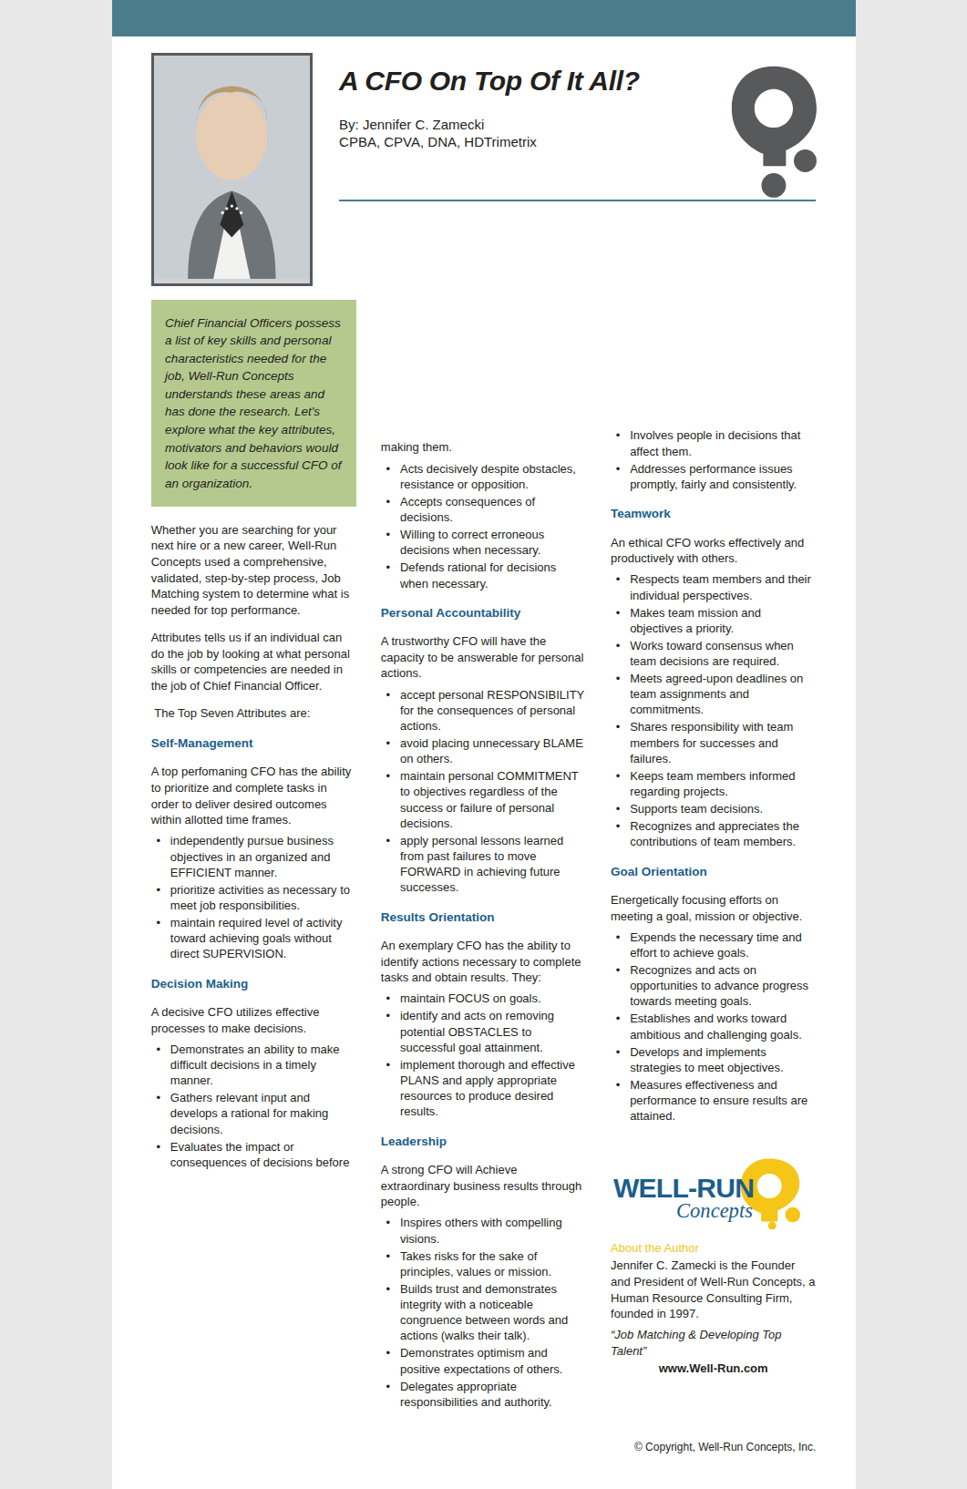A CFO On Top Of It All?
By: Jennifer C. Zamecki
CPBA, CPVA, DNA, HDTrimetrix
Chief Financial Officers possess a list of key skills and personal characteristics needed for the job, Well-Run Concepts understands these areas and has done the research. Let's explore what the key attributes, motivators and behaviors would look like for a successful CFO of an organization.
Whether you are searching for your next hire or a new career, Well-Run Concepts used a comprehensive, validated, step-by-step process, Job Matching system to determine what is needed for top performance.
Attributes tells us if an individual can do the job by looking at what personal skills or competencies are needed in the job of Chief Financial Officer.
The Top Seven Attributes are:
Self-Management
A top perfomaning CFO has the ability to prioritize and complete tasks in order to deliver desired outcomes within allotted time frames.
independently pursue business objectives in an organized and EFFICIENT manner.
prioritize activities as necessary to meet job responsibilities.
maintain required level of activity toward achieving goals without direct SUPERVISION.
Decision Making
A decisive CFO utilizes effective processes to make decisions.
Demonstrates an ability to make difficult decisions in a timely manner.
Gathers relevant input and develops a rational for making decisions.
Evaluates the impact or consequences of decisions before
making them.
Acts decisively despite obstacles, resistance or opposition.
Accepts consequences of decisions.
Willing to correct erroneous decisions when necessary.
Defends rational for decisions when necessary.
Personal Accountability
A trustworthy CFO will have the capacity to be answerable for personal actions.
accept personal RESPONSIBILITY for the consequences of personal actions.
avoid placing unnecessary BLAME on others.
maintain personal COMMITMENT to objectives regardless of the success or failure of personal decisions.
apply personal lessons learned from past failures to move FORWARD in achieving future successes.
Results Orientation
An exemplary CFO has the ability to identify actions necessary to complete tasks and obtain results. They:
maintain FOCUS on goals.
identify and acts on removing potential OBSTACLES to successful goal attainment.
implement thorough and effective PLANS and apply appropriate resources to produce desired results.
Leadership
A strong CFO will Achieve extraordinary business results through people.
Inspires others with compelling visions.
Takes risks for the sake of principles, values or mission.
Builds trust and demonstrates integrity with a noticeable congruence between words and actions (walks their talk).
Demonstrates optimism and positive expectations of others.
Delegates appropriate responsibilities and authority.
Involves people in decisions that affect them.
Addresses performance issues promptly, fairly and consistently.
Teamwork
An ethical CFO works effectively and productively with others.
Respects team members and their individual perspectives.
Makes team mission and objectives a priority.
Works toward consensus when team decisions are required.
Meets agreed-upon deadlines on team assignments and commitments.
Shares responsibility with team members for successes and failures.
Keeps team members informed regarding projects.
Supports team decisions.
Recognizes and appreciates the contributions of team members.
Goal Orientation
Energetically focusing efforts on meeting a goal, mission or objective.
Expends the necessary time and effort to achieve goals.
Recognizes and acts on opportunities to advance progress towards meeting goals.
Establishes and works toward ambitious and challenging goals.
Develops and implements strategies to meet objectives.
Measures effectiveness and performance to ensure results are attained.
WELL-RUN Concepts
About the Author
Jennifer C. Zamecki is the Founder and President of Well-Run Concepts, a Human Resource Consulting Firm, founded in 1997.
“Job Matching & Developing Top Talent”
www.Well-Run.com
© Copyright, Well-Run Concepts, Inc.